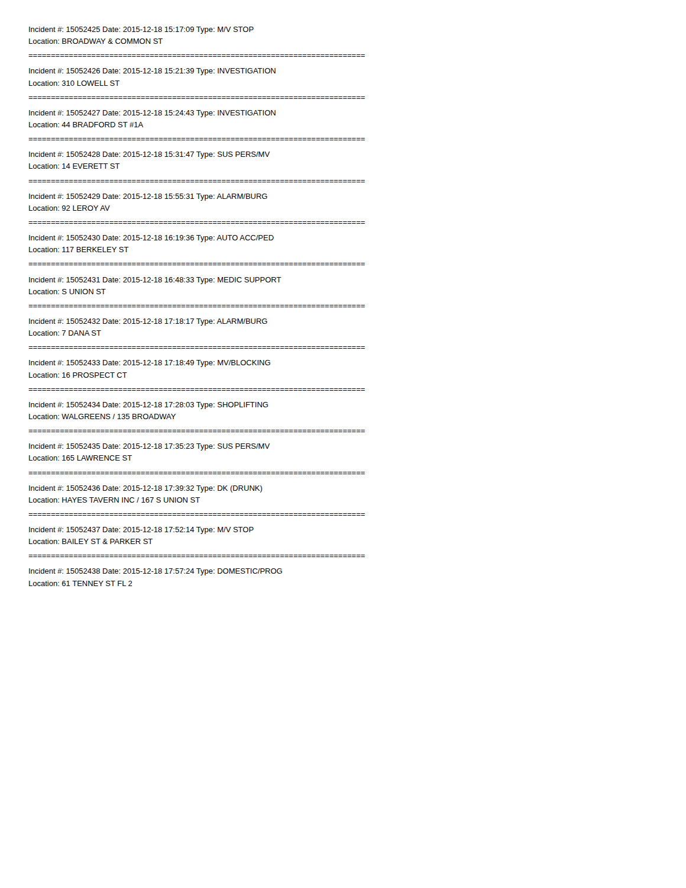Incident #: 15052425 Date: 2015-12-18 15:17:09 Type: M/V STOP
Location: BROADWAY & COMMON ST
===========================================================================
Incident #: 15052426 Date: 2015-12-18 15:21:39 Type: INVESTIGATION
Location: 310 LOWELL ST
===========================================================================
Incident #: 15052427 Date: 2015-12-18 15:24:43 Type: INVESTIGATION
Location: 44 BRADFORD ST #1A
===========================================================================
Incident #: 15052428 Date: 2015-12-18 15:31:47 Type: SUS PERS/MV
Location: 14 EVERETT ST
===========================================================================
Incident #: 15052429 Date: 2015-12-18 15:55:31 Type: ALARM/BURG
Location: 92 LEROY AV
===========================================================================
Incident #: 15052430 Date: 2015-12-18 16:19:36 Type: AUTO ACC/PED
Location: 117 BERKELEY ST
===========================================================================
Incident #: 15052431 Date: 2015-12-18 16:48:33 Type: MEDIC SUPPORT
Location: S UNION ST
===========================================================================
Incident #: 15052432 Date: 2015-12-18 17:18:17 Type: ALARM/BURG
Location: 7 DANA ST
===========================================================================
Incident #: 15052433 Date: 2015-12-18 17:18:49 Type: MV/BLOCKING
Location: 16 PROSPECT CT
===========================================================================
Incident #: 15052434 Date: 2015-12-18 17:28:03 Type: SHOPLIFTING
Location: WALGREENS / 135 BROADWAY
===========================================================================
Incident #: 15052435 Date: 2015-12-18 17:35:23 Type: SUS PERS/MV
Location: 165 LAWRENCE ST
===========================================================================
Incident #: 15052436 Date: 2015-12-18 17:39:32 Type: DK (DRUNK)
Location: HAYES TAVERN INC / 167 S UNION ST
===========================================================================
Incident #: 15052437 Date: 2015-12-18 17:52:14 Type: M/V STOP
Location: BAILEY ST & PARKER ST
===========================================================================
Incident #: 15052438 Date: 2015-12-18 17:57:24 Type: DOMESTIC/PROG
Location: 61 TENNEY ST FL 2